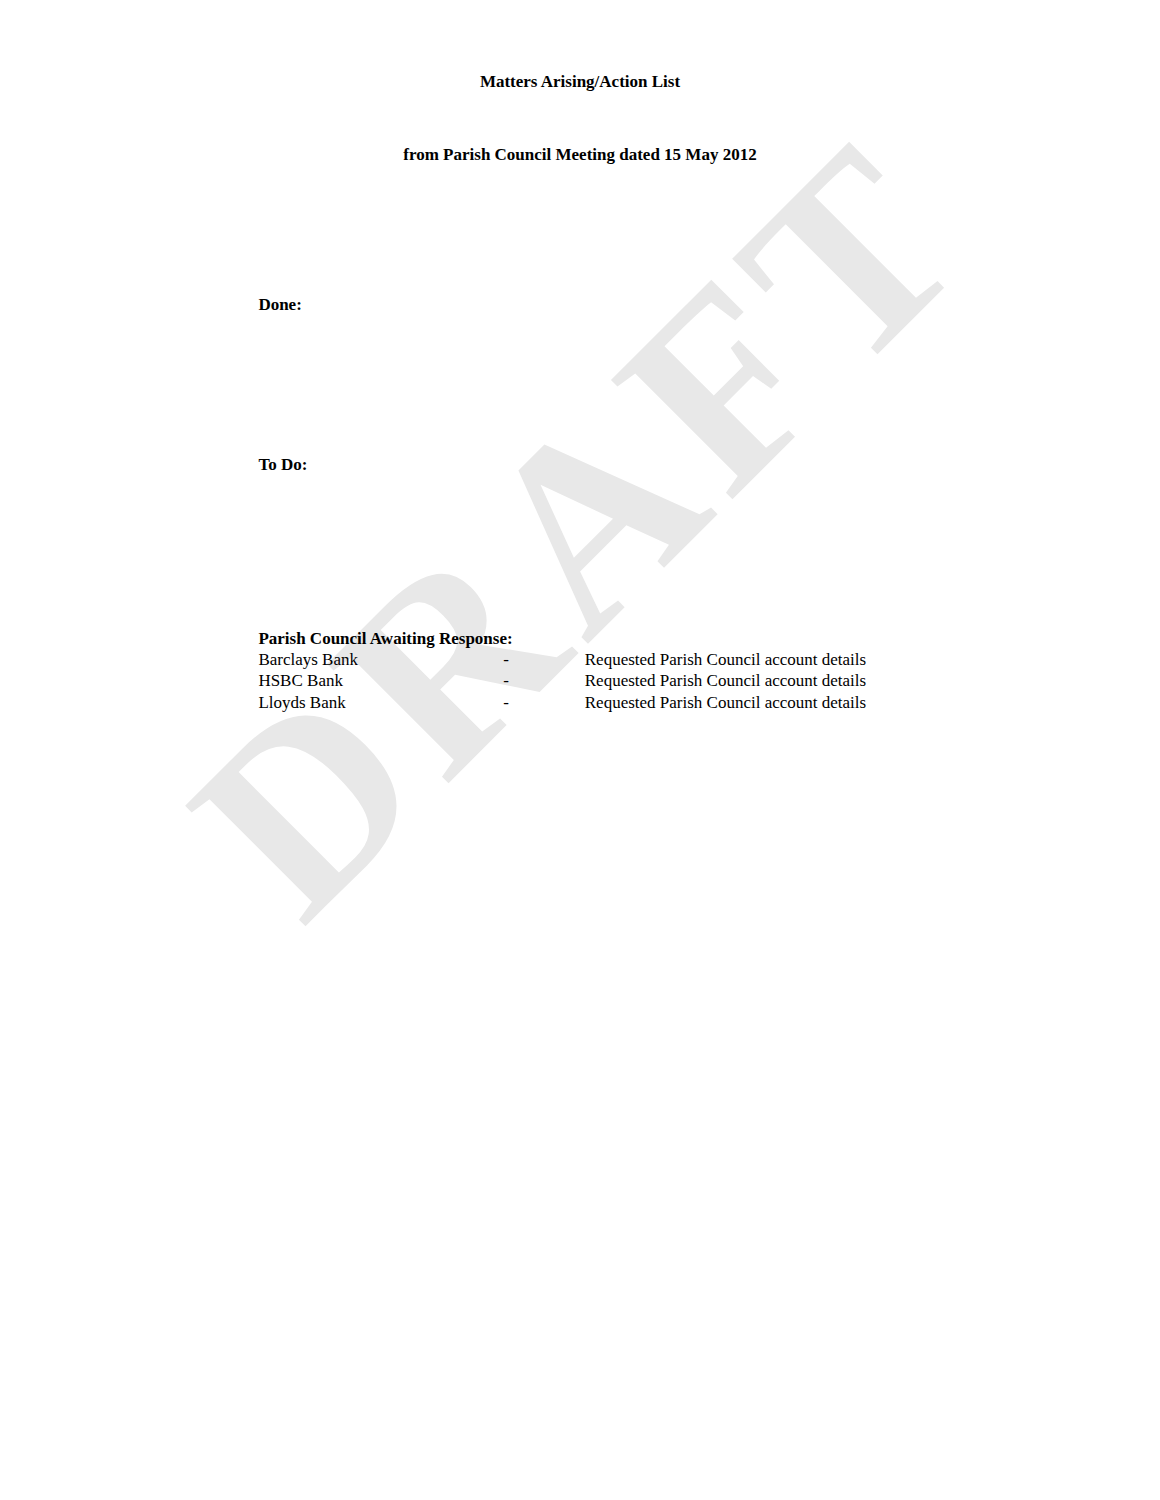DRAFT
Matters Arising/Action List
from Parish Council Meeting dated 15 May 2012
Done:
To Do:
Parish Council Awaiting Response:
| Barclays Bank | - | Requested Parish Council account details |
| HSBC Bank | - | Requested Parish Council account details |
| Lloyds Bank | - | Requested Parish Council account details |